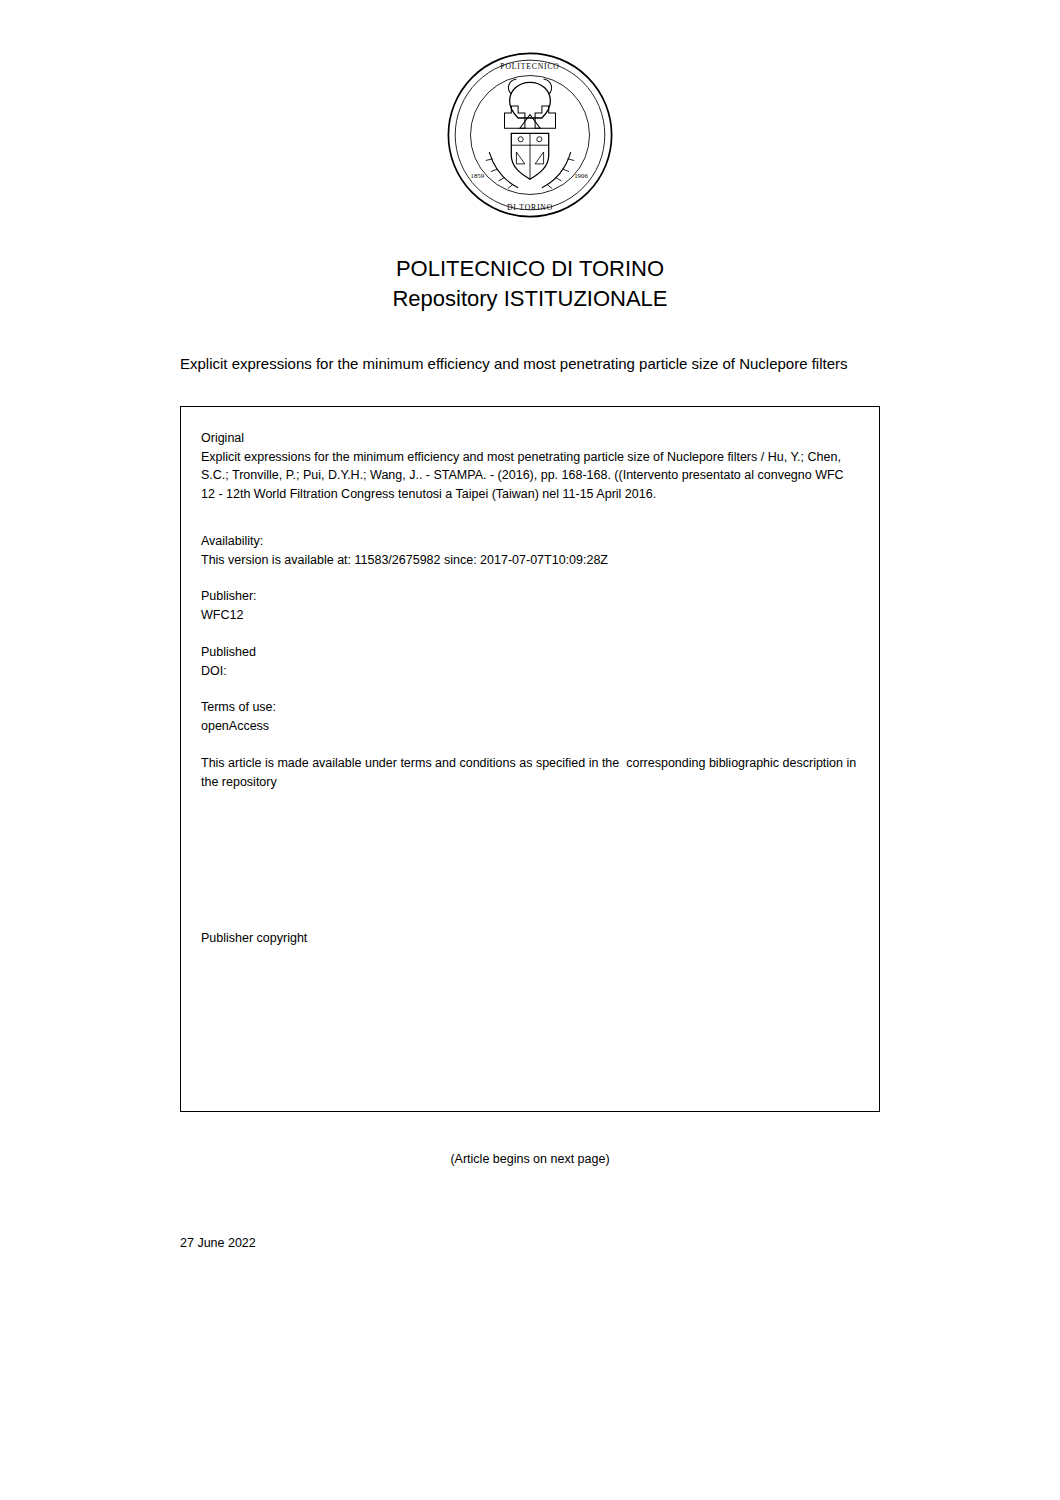POLITECNICO DI TORINO 1859 1906
POLITECNICO DI TORINO Repository ISTITUZIONALE
Explicit expressions for the minimum efficiency and most penetrating particle size of Nuclepore filters
Original Explicit expressions for the minimum efficiency and most penetrating particle size of Nuclepore filters / Hu, Y.; Chen, S.C.; Tronville, P.; Pui, D.Y.H.; Wang, J.. - STAMPA. - (2016), pp. 168-168. ((Intervento presentato al convegno WFC 12 - 12th World Filtration Congress tenutosi a Taipei (Taiwan) nel 11-15 April 2016.
Availability: This version is available at: 11583/2675982 since: 2017-07-07T10:09:28Z
Publisher: WFC12
Published DOI:
Terms of use: openAccess
This article is made available under terms and conditions as specified in the corresponding bibliographic description in the repository
Publisher copyright
(Article begins on next page)
27 June 2022